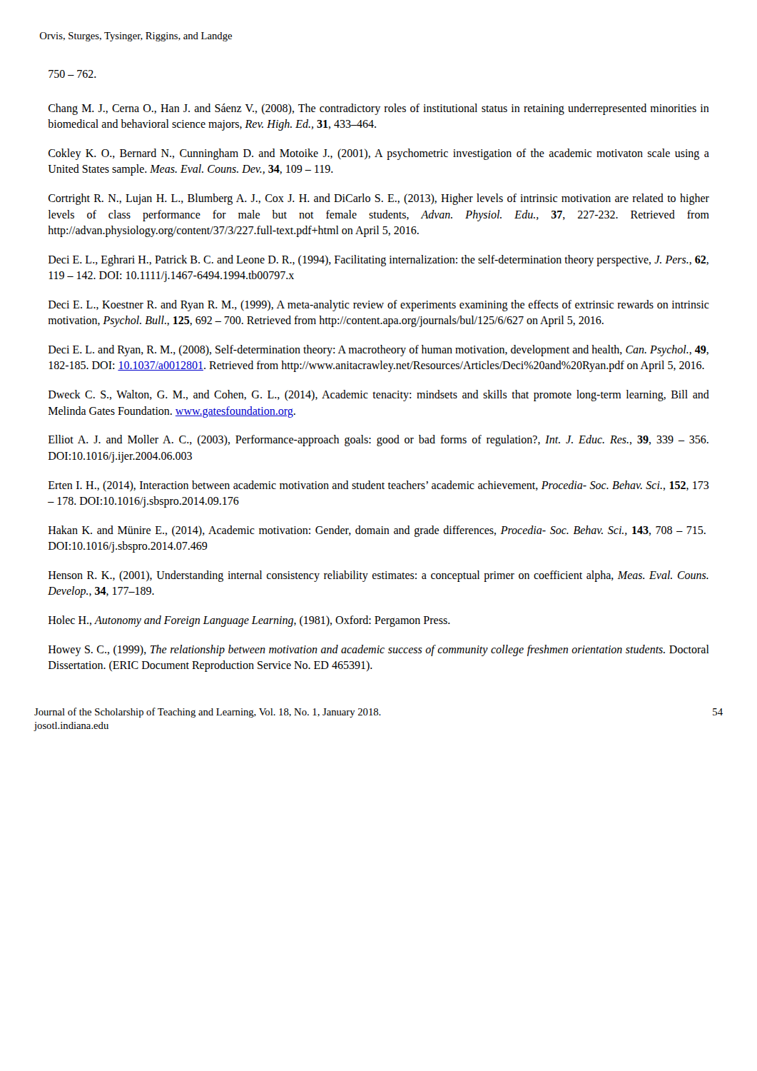Orvis, Sturges, Tysinger, Riggins, and Landge
750 – 762.
Chang M. J., Cerna O., Han J. and Sáenz V., (2008), The contradictory roles of institutional status in retaining underrepresented minorities in biomedical and behavioral science majors, Rev. High. Ed., 31, 433–464.
Cokley K. O., Bernard N., Cunningham D. and Motoike J., (2001), A psychometric investigation of the academic motivaton scale using a United States sample. Meas. Eval. Couns. Dev., 34, 109 – 119.
Cortright R. N., Lujan H. L., Blumberg A. J., Cox J. H. and DiCarlo S. E., (2013), Higher levels of intrinsic motivation are related to higher levels of class performance for male but not female students, Advan. Physiol. Edu., 37, 227-232. Retrieved from http://advan.physiology.org/content/37/3/227.full-text.pdf+html on April 5, 2016.
Deci E. L., Eghrari H., Patrick B. C. and Leone D. R., (1994), Facilitating internalization: the self-determination theory perspective, J. Pers., 62, 119 – 142. DOI: 10.1111/j.1467-6494.1994.tb00797.x
Deci E. L., Koestner R. and Ryan R. M., (1999), A meta-analytic review of experiments examining the effects of extrinsic rewards on intrinsic motivation, Psychol. Bull., 125, 692 – 700. Retrieved from http://content.apa.org/journals/bul/125/6/627 on April 5, 2016.
Deci E. L. and Ryan, R. M., (2008), Self-determination theory: A macrotheory of human motivation, development and health, Can. Psychol., 49, 182-185. DOI: 10.1037/a0012801. Retrieved from http://www.anitacrawley.net/Resources/Articles/Deci%20and%20Ryan.pdf on April 5, 2016.
Dweck C. S., Walton, G. M., and Cohen, G. L., (2014), Academic tenacity: mindsets and skills that promote long-term learning, Bill and Melinda Gates Foundation. www.gatesfoundation.org.
Elliot A. J. and Moller A. C., (2003), Performance-approach goals: good or bad forms of regulation?, Int. J. Educ. Res., 39, 339 – 356. DOI:10.1016/j.ijer.2004.06.003
Erten I. H., (2014), Interaction between academic motivation and student teachers’ academic achievement, Procedia- Soc. Behav. Sci., 152, 173 – 178. DOI:10.1016/j.sbspro.2014.09.176
Hakan K. and Münire E., (2014), Academic motivation: Gender, domain and grade differences, Procedia- Soc. Behav. Sci., 143, 708 – 715. DOI:10.1016/j.sbspro.2014.07.469
Henson R. K., (2001), Understanding internal consistency reliability estimates: a conceptual primer on coefficient alpha, Meas. Eval. Couns. Develop., 34, 177–189.
Holec H., Autonomy and Foreign Language Learning, (1981), Oxford: Pergamon Press.
Howey S. C., (1999), The relationship between motivation and academic success of community college freshmen orientation students. Doctoral Dissertation. (ERIC Document Reproduction Service No. ED 465391).
54 Journal of the Scholarship of Teaching and Learning, Vol. 18, No. 1, January 2018.
josotl.indiana.edu